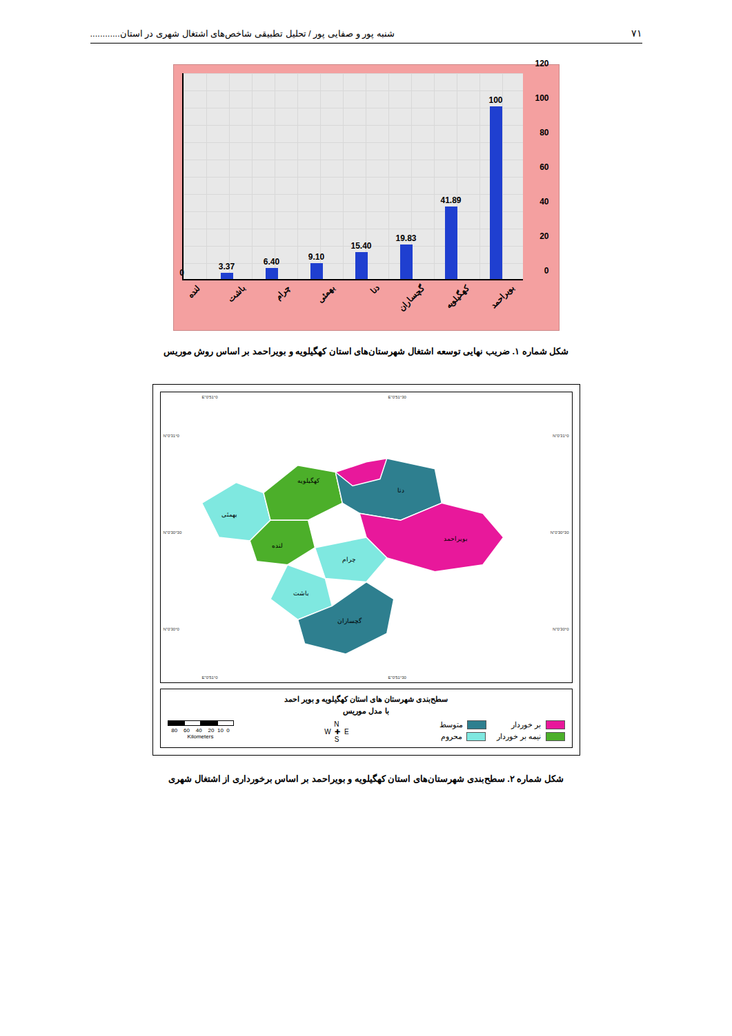۷۱
شنبه پور و صفایی پور / تحلیل تطبیقی شاخص‌های اشتغال شهری در استان............
120 100 80 60 40 20 0
100
41.89
19.83
15.40
9.10
6.40
3.37
0
بویراحمد کهگیلویه گچساران دنا بهمئی چرام باشت لنده
شکل شماره ۱. ضریب نهایی توسعه اشتغال شهرستان‌های استان کهگیلویه و بویراحمد بر اساس روش موریس
51°0'0"E 51°30'0"E 31°0'0"N 30°30'0"N 30°0'0"N 31°0'0"N 30°30'0"N 30°0'0"N 51°0'0"E 51°30'0"E کهگیلویه بهمئی لنده دنا بویراحمد چرام باشت گچساران
سطح‌بندی شهرستان های استان کهگیلویه و بویر احمد
با مدل موریس
بر خوردار متوسط
نیمه بر خوردار محروم
N
W ✚ E
S
0 10 20 40 60 80
Kilometers
شکل شماره ۲. سطح‌بندی شهرستان‌های استان کهگیلویه و بویراحمد بر اساس برخورداری از اشتغال شهری